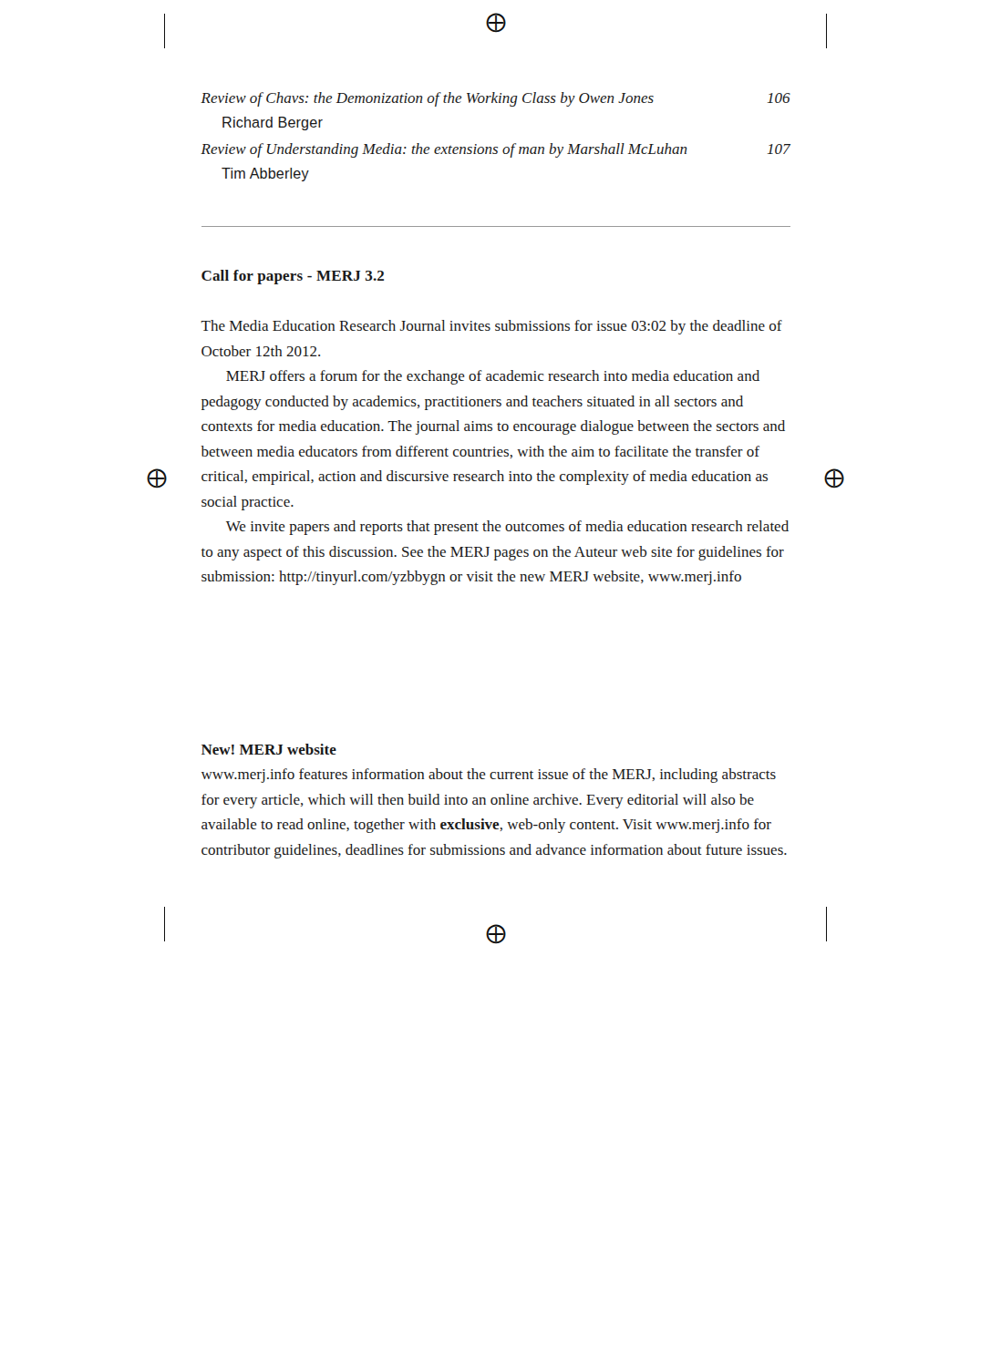⨁ ⨁ ⨁ ⨁
Review of Chavs: the Demonization of the Working Class by Owen Jones 106
Richard Berger
Review of Understanding Media: the extensions of man by Marshall McLuhan 107
Tim Abberley
Call for papers - MERJ 3.2
The Media Education Research Journal invites submissions for issue 03:02 by the deadline of October 12th 2012.
MERJ offers a forum for the exchange of academic research into media education and pedagogy conducted by academics, practitioners and teachers situated in all sectors and contexts for media education. The journal aims to encourage dialogue between the sectors and between media educators from different countries, with the aim to facilitate the transfer of critical, empirical, action and discursive research into the complexity of media education as social practice.
We invite papers and reports that present the outcomes of media education research related to any aspect of this discussion. See the MERJ pages on the Auteur web site for guidelines for submission: http://tinyurl.com/yzbbygn or visit the new MERJ website, www.merj.info
New! MERJ website
www.merj.info features information about the current issue of the MERJ, including abstracts for every article, which will then build into an online archive. Every editorial will also be available to read online, together with exclusive, web-only content. Visit www.merj.info for contributor guidelines, deadlines for submissions and advance information about future issues.